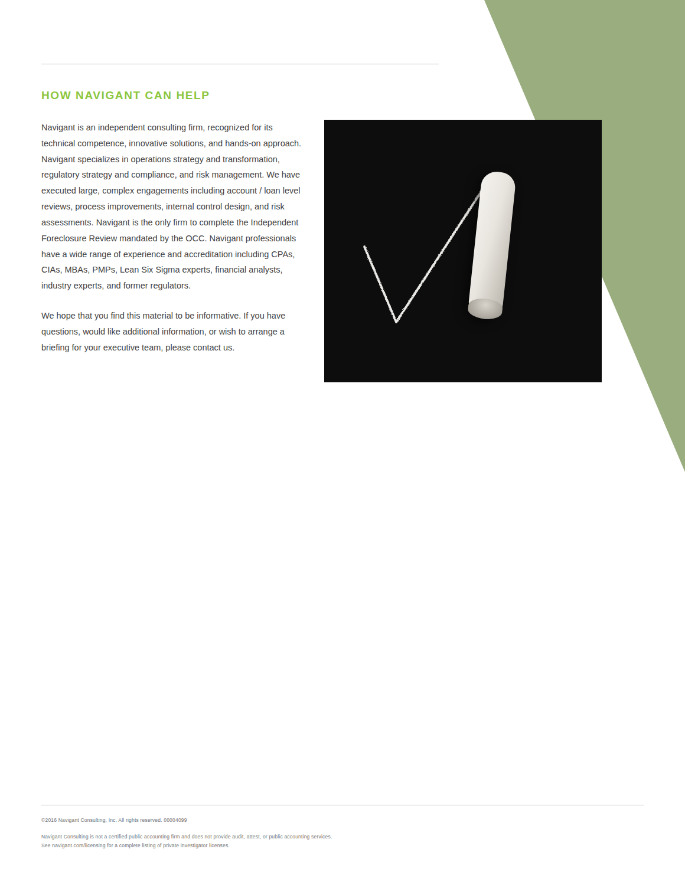How Navigant Can Help
Navigant is an independent consulting firm, recognized for its technical competence, innovative solutions, and hands-on approach. Navigant specializes in operations strategy and transformation, regulatory strategy and compliance, and risk management. We have executed large, complex engagements including account / loan level reviews, process improvements, internal control design, and risk assessments. Navigant is the only firm to complete the Independent Foreclosure Review mandated by the OCC. Navigant professionals have a wide range of experience and accreditation including CPAs, CIAs, MBAs, PMPs, Lean Six Sigma experts, financial analysts, industry experts, and former regulators.
We hope that you find this material to be informative. If you have questions, would like additional information, or wish to arrange a briefing for your executive team, please contact us.
©2016 Navigant Consulting, Inc. All rights reserved. 00004099
Navigant Consulting is not a certified public accounting firm and does not provide audit, attest, or public accounting services.
See navigant.com/licensing for a complete listing of private investigator licenses.